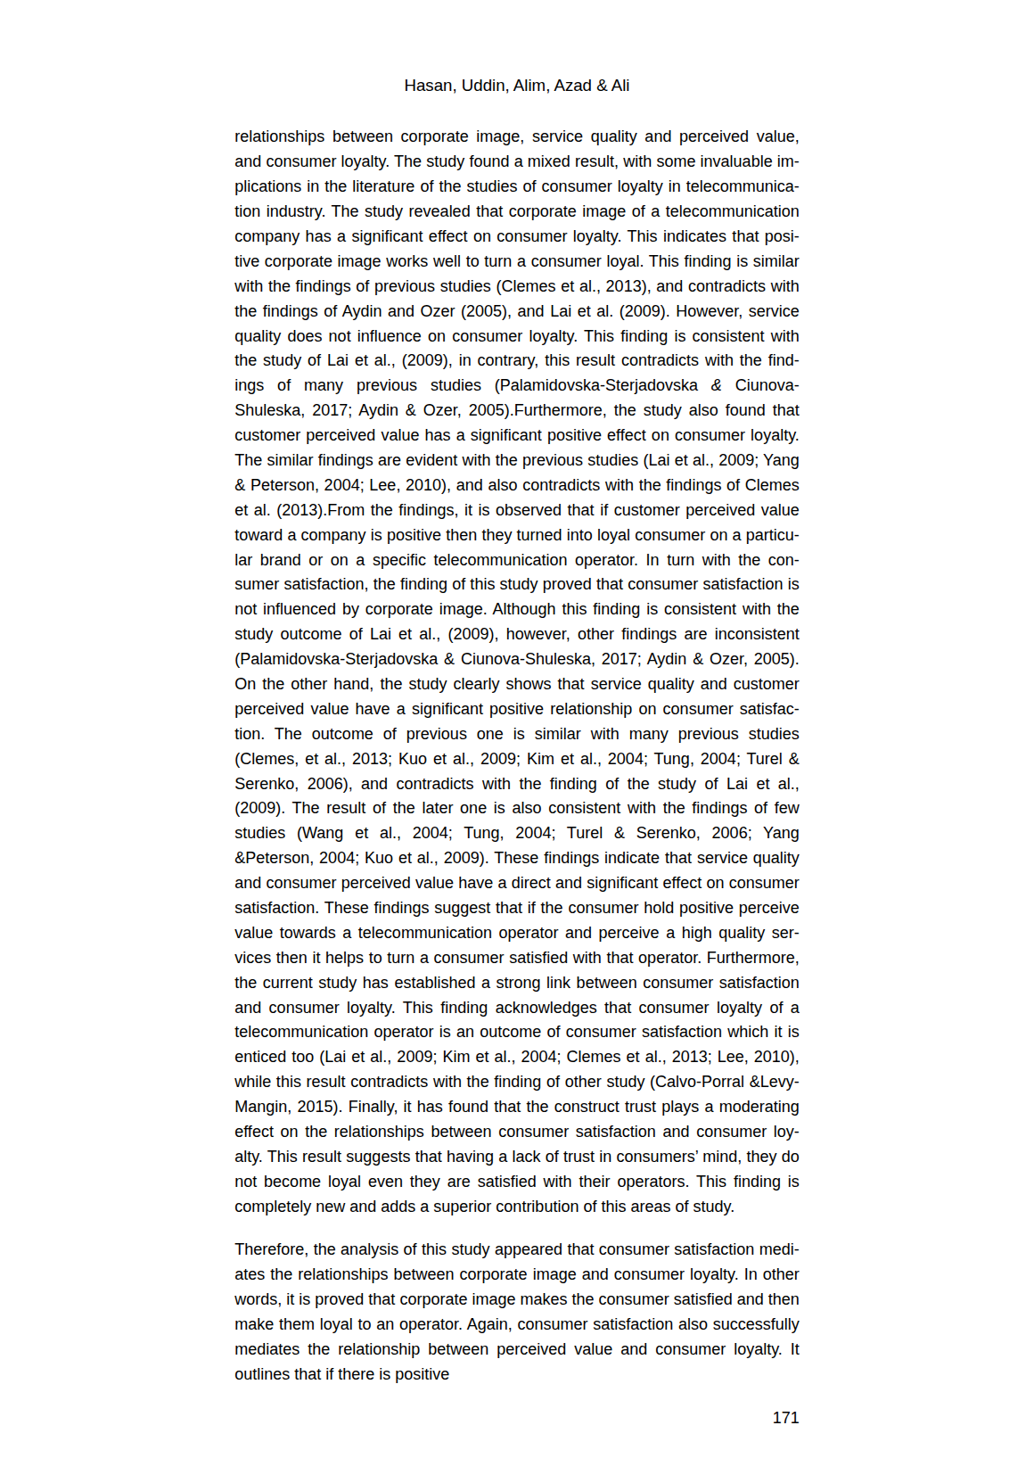Hasan, Uddin, Alim, Azad & Ali
relationships between corporate image, service quality and perceived value, and consumer loyalty. The study found a mixed result, with some invaluable implications in the literature of the studies of consumer loyalty in telecommunication industry. The study revealed that corporate image of a telecommunication company has a significant effect on consumer loyalty. This indicates that positive corporate image works well to turn a consumer loyal. This finding is similar with the findings of previous studies (Clemes et al., 2013), and contradicts with the findings of Aydin and Ozer (2005), and Lai et al. (2009). However, service quality does not influence on consumer loyalty. This finding is consistent with the study of Lai et al., (2009), in contrary, this result contradicts with the findings of many previous studies (Palamidovska-Sterjadovska & Ciunova-Shuleska, 2017; Aydin & Ozer, 2005).Furthermore, the study also found that customer perceived value has a significant positive effect on consumer loyalty. The similar findings are evident with the previous studies (Lai et al., 2009; Yang & Peterson, 2004; Lee, 2010), and also contradicts with the findings of Clemes et al. (2013).From the findings, it is observed that if customer perceived value toward a company is positive then they turned into loyal consumer on a particular brand or on a specific telecommunication operator. In turn with the consumer satisfaction, the finding of this study proved that consumer satisfaction is not influenced by corporate image. Although this finding is consistent with the study outcome of Lai et al., (2009), however, other findings are inconsistent (Palamidovska-Sterjadovska & Ciunova-Shuleska, 2017; Aydin & Ozer, 2005). On the other hand, the study clearly shows that service quality and customer perceived value have a significant positive relationship on consumer satisfaction. The outcome of previous one is similar with many previous studies (Clemes, et al., 2013; Kuo et al., 2009; Kim et al., 2004; Tung, 2004; Turel & Serenko, 2006), and contradicts with the finding of the study of Lai et al., (2009). The result of the later one is also consistent with the findings of few studies (Wang et al., 2004; Tung, 2004; Turel & Serenko, 2006; Yang &Peterson, 2004; Kuo et al., 2009). These findings indicate that service quality and consumer perceived value have a direct and significant effect on consumer satisfaction. These findings suggest that if the consumer hold positive perceive value towards a telecommunication operator and perceive a high quality services then it helps to turn a consumer satisfied with that operator. Furthermore, the current study has established a strong link between consumer satisfaction and consumer loyalty. This finding acknowledges that consumer loyalty of a telecommunication operator is an outcome of consumer satisfaction which it is enticed too (Lai et al., 2009; Kim et al., 2004; Clemes et al., 2013; Lee, 2010), while this result contradicts with the finding of other study (Calvo-Porral &Levy-Mangin, 2015). Finally, it has found that the construct trust plays a moderating effect on the relationships between consumer satisfaction and consumer loyalty. This result suggests that having a lack of trust in consumers’ mind, they do not become loyal even they are satisfied with their operators. This finding is completely new and adds a superior contribution of this areas of study.
Therefore, the analysis of this study appeared that consumer satisfaction mediates the relationships between corporate image and consumer loyalty. In other words, it is proved that corporate image makes the consumer satisfied and then make them loyal to an operator. Again, consumer satisfaction also successfully mediates the relationship between perceived value and consumer loyalty. It outlines that if there is positive
171